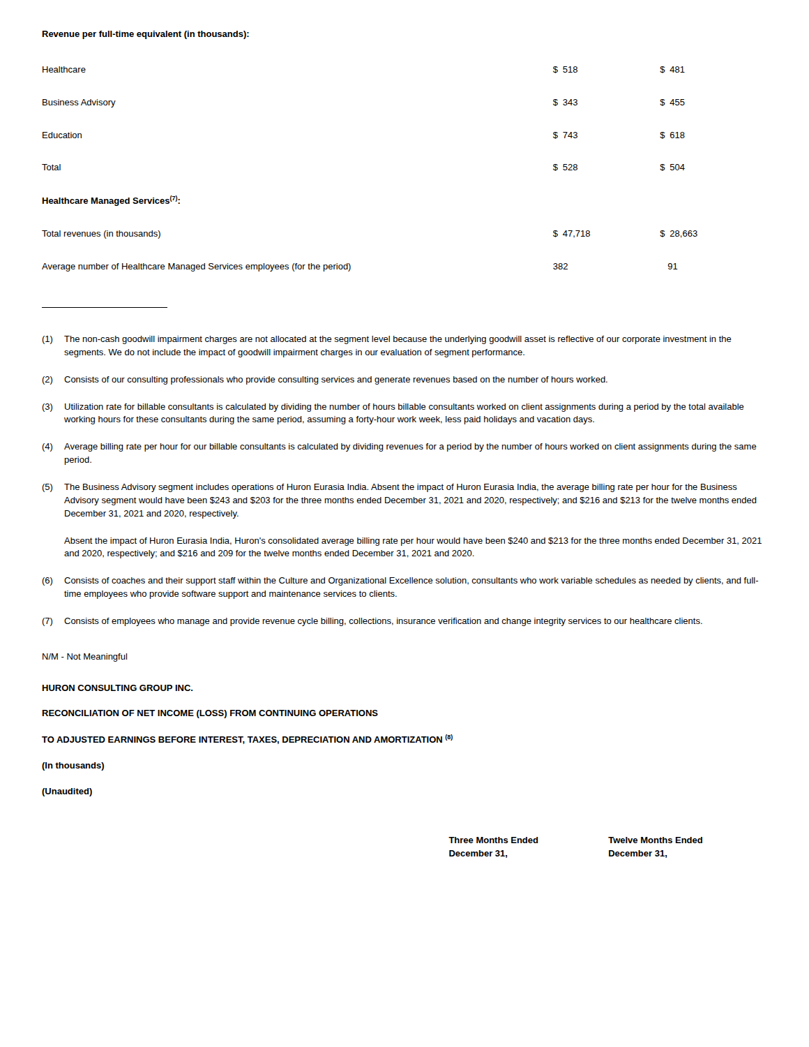Revenue per full-time equivalent (in thousands):
| Healthcare | $ 518 | $ 481 |
| Business Advisory | $ 343 | $ 455 |
| Education | $ 743 | $ 618 |
| Total | $ 528 | $ 504 |
| Healthcare Managed Services (7) : |
| Total revenues (in thousands) | $ 47,718 | $ 28,663 |
| Average number of Healthcare Managed Services employees (for the period) | 382 | 91 |
| (1) | The non-cash goodwill impairment charges are not allocated at the segment level because the underlying goodwill asset is reflective of our corporate investment in the segments. We do not include the impact of goodwill impairment charges in our evaluation of segment performance. |
| (2) | Consists of our consulting professionals who provide consulting services and generate revenues based on the number of hours worked. |
| (3) | Utilization rate for billable consultants is calculated by dividing the number of hours billable consultants worked on client assignments during a period by the total available working hours for these consultants during the same period, assuming a forty-hour work week, less paid holidays and vacation days. |
| (4) | Average billing rate per hour for our billable consultants is calculated by dividing revenues for a period by the number of hours worked on client assignments during the same period. |
| (5) | The Business Advisory segment includes operations of Huron Eurasia India. Absent the impact of Huron Eurasia India, the average billing rate per hour for the Business Advisory segment would have been $243 and $203 for the three months ended December 31, 2021 and 2020, respectively; and $216 and $213 for the twelve months ended December 31, 2021 and 2020, respectively. |
| | Absent the impact of Huron Eurasia India, Huron's consolidated average billing rate per hour would have been $240 and $213 for the three months ended December 31, 2021 and 2020, respectively; and $216 and 209 for the twelve months ended December 31, 2021 and 2020. |
| (6) | Consists of coaches and their support staff within the Culture and Organizational Excellence solution, consultants who work variable schedules as needed by clients, and full-time employees who provide software support and maintenance services to clients. |
| (7) | Consists of employees who manage and provide revenue cycle billing, collections, insurance verification and change integrity services to our healthcare clients. |
N/M - Not Meaningful
HURON CONSULTING GROUP INC.
RECONCILIATION OF NET INCOME (LOSS) FROM CONTINUING OPERATIONS
TO ADJUSTED EARNINGS BEFORE INTEREST, TAXES, DEPRECIATION AND AMORTIZATION (8)
(In thousands)
(Unaudited)
| | Three Months Ended December 31, | Twelve Months Ended December 31, |